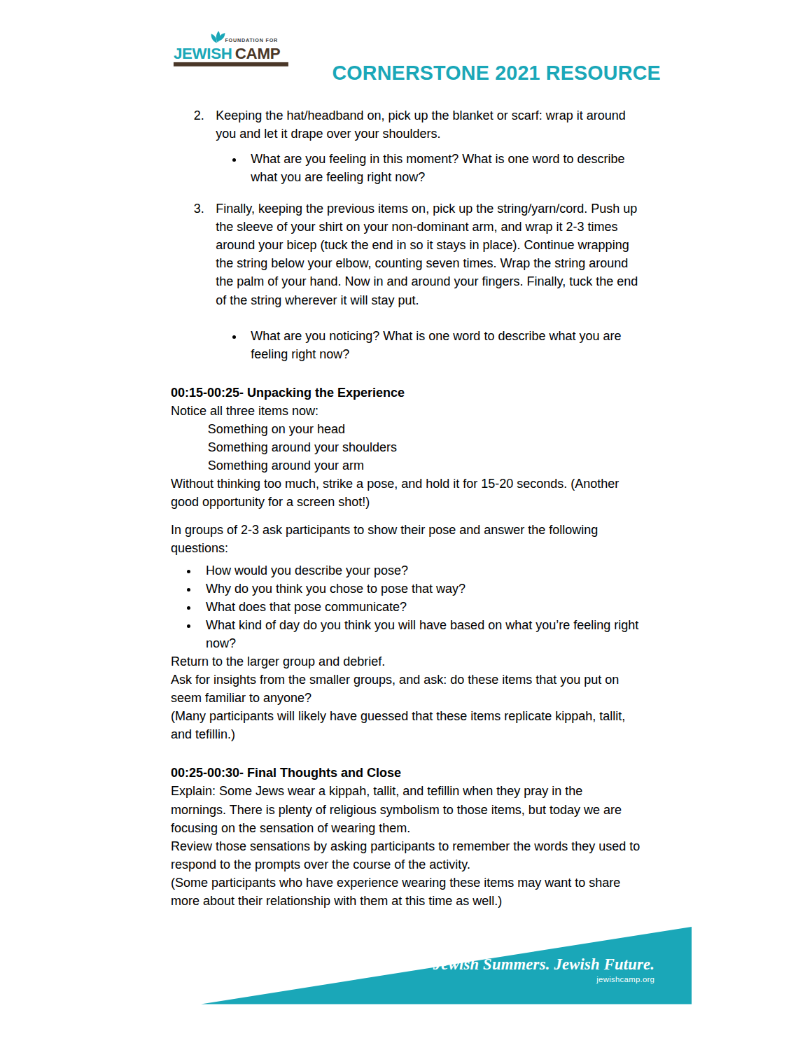FOUNDATION FOR JEWISH CAMP
CORNERSTONE 2021 RESOURCE
Keeping the hat/headband on, pick up the blanket or scarf: wrap it around you and let it drape over your shoulders.
What are you feeling in this moment? What is one word to describe what you are feeling right now?
Finally, keeping the previous items on, pick up the string/yarn/cord. Push up the sleeve of your shirt on your non-dominant arm, and wrap it 2-3 times around your bicep (tuck the end in so it stays in place). Continue wrapping the string below your elbow, counting seven times. Wrap the string around the palm of your hand. Now in and around your fingers. Finally, tuck the end of the string wherever it will stay put.
What are you noticing? What is one word to describe what you are feeling right now?
00:15-00:25- Unpacking the Experience
Notice all three items now:
Something on your head
Something around your shoulders
Something around your arm
Without thinking too much, strike a pose, and hold it for 15-20 seconds. (Another good opportunity for a screen shot!)
In groups of 2-3 ask participants to show their pose and answer the following questions:
How would you describe your pose?
Why do you think you chose to pose that way?
What does that pose communicate?
What kind of day do you think you will have based on what you’re feeling right now?
Return to the larger group and debrief.
Ask for insights from the smaller groups, and ask: do these items that you put on seem familiar to anyone?
(Many participants will likely have guessed that these items replicate kippah, tallit, and tefillin.)
00:25-00:30- Final Thoughts and Close
Explain: Some Jews wear a kippah, tallit, and tefillin when they pray in the mornings. There is plenty of religious symbolism to those items, but today we are focusing on the sensation of wearing them.
Review those sensations by asking participants to remember the words they used to respond to the prompts over the course of the activity.
(Some participants who have experience wearing these items may want to share more about their relationship with them at this time as well.)
Jewish Summers. Jewish Future.
jewishcamp.org